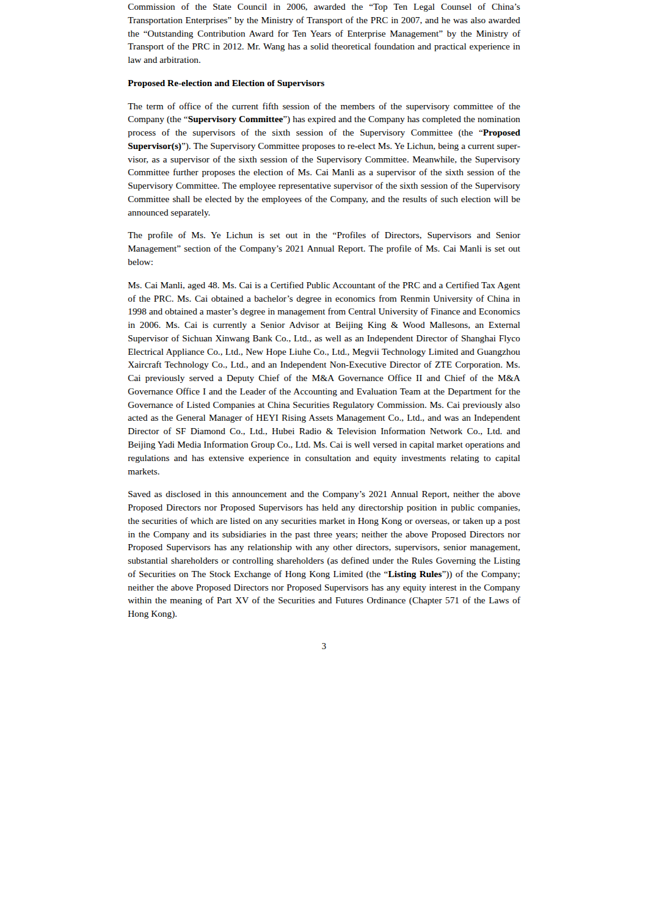Commission of the State Council in 2006, awarded the “Top Ten Legal Counsel of China’s Transportation Enterprises” by the Ministry of Transport of the PRC in 2007, and he was also awarded the “Outstanding Contribution Award for Ten Years of Enterprise Management” by the Ministry of Transport of the PRC in 2012. Mr. Wang has a solid theoretical foundation and practical experience in law and arbitration.
Proposed Re-election and Election of Supervisors
The term of office of the current fifth session of the members of the supervisory committee of the Company (the “Supervisory Committee”) has expired and the Company has completed the nomination process of the supervisors of the sixth session of the Supervisory Committee (the “Proposed Supervisor(s)”). The Supervisory Committee proposes to re-elect Ms. Ye Lichun, being a current supervisor, as a supervisor of the sixth session of the Supervisory Committee. Meanwhile, the Supervisory Committee further proposes the election of Ms. Cai Manli as a supervisor of the sixth session of the Supervisory Committee. The employee representative supervisor of the sixth session of the Supervisory Committee shall be elected by the employees of the Company, and the results of such election will be announced separately.
The profile of Ms. Ye Lichun is set out in the “Profiles of Directors, Supervisors and Senior Management” section of the Company’s 2021 Annual Report. The profile of Ms. Cai Manli is set out below:
Ms. Cai Manli, aged 48. Ms. Cai is a Certified Public Accountant of the PRC and a Certified Tax Agent of the PRC. Ms. Cai obtained a bachelor’s degree in economics from Renmin University of China in 1998 and obtained a master’s degree in management from Central University of Finance and Economics in 2006. Ms. Cai is currently a Senior Advisor at Beijing King & Wood Mallesons, an External Supervisor of Sichuan Xinwang Bank Co., Ltd., as well as an Independent Director of Shanghai Flyco Electrical Appliance Co., Ltd., New Hope Liuhe Co., Ltd., Megvii Technology Limited and Guangzhou Xaircraft Technology Co., Ltd., and an Independent Non-Executive Director of ZTE Corporation. Ms. Cai previously served a Deputy Chief of the M&A Governance Office II and Chief of the M&A Governance Office I and the Leader of the Accounting and Evaluation Team at the Department for the Governance of Listed Companies at China Securities Regulatory Commission. Ms. Cai previously also acted as the General Manager of HEYI Rising Assets Management Co., Ltd., and was an Independent Director of SF Diamond Co., Ltd., Hubei Radio & Television Information Network Co., Ltd. and Beijing Yadi Media Information Group Co., Ltd. Ms. Cai is well versed in capital market operations and regulations and has extensive experience in consultation and equity investments relating to capital markets.
Saved as disclosed in this announcement and the Company’s 2021 Annual Report, neither the above Proposed Directors nor Proposed Supervisors has held any directorship position in public companies, the securities of which are listed on any securities market in Hong Kong or overseas, or taken up a post in the Company and its subsidiaries in the past three years; neither the above Proposed Directors nor Proposed Supervisors has any relationship with any other directors, supervisors, senior management, substantial shareholders or controlling shareholders (as defined under the Rules Governing the Listing of Securities on The Stock Exchange of Hong Kong Limited (the “Listing Rules”)) of the Company; neither the above Proposed Directors nor Proposed Supervisors has any equity interest in the Company within the meaning of Part XV of the Securities and Futures Ordinance (Chapter 571 of the Laws of Hong Kong).
3